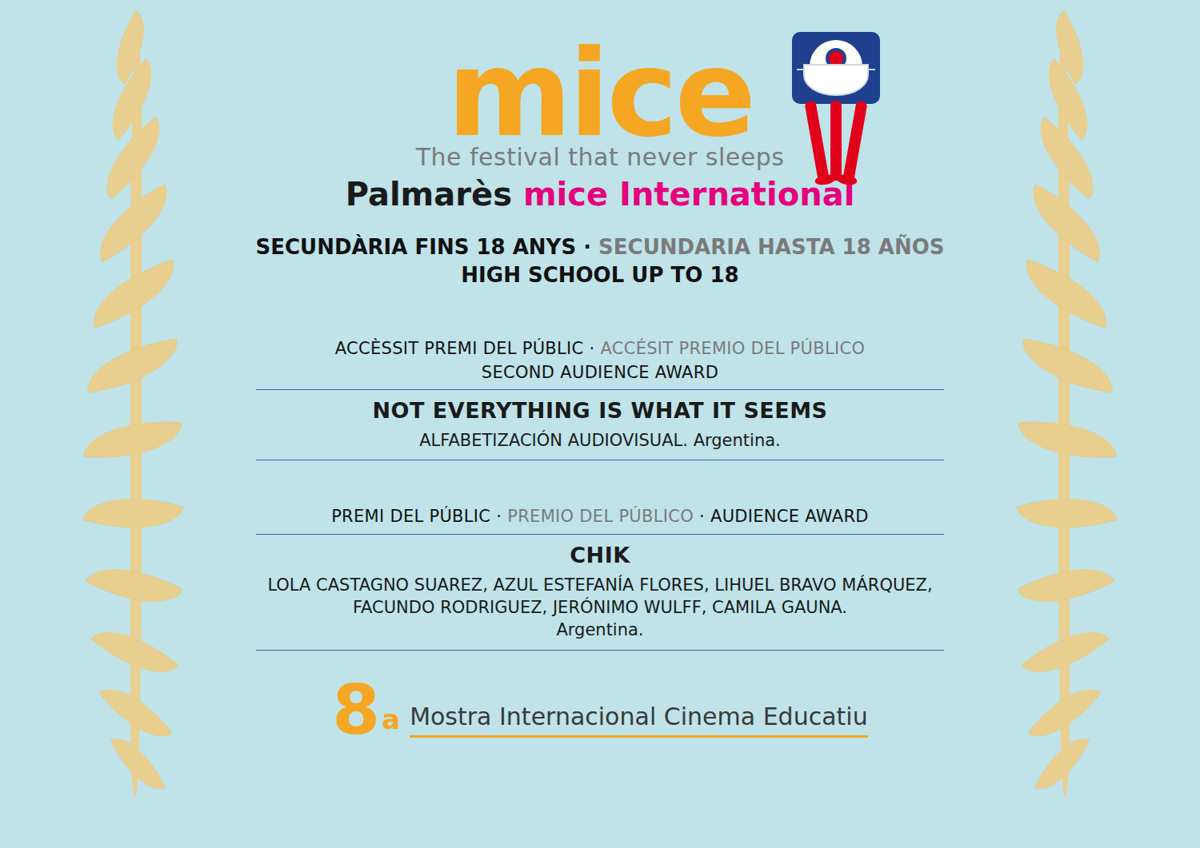mice
The festival that never sleeps
Palmarès mice International
SECUNDÀRIA FINS 18 ANYS · SECUNDARIA HASTA 18 AÑOS HIGH SCHOOL UP TO 18
ACCÈSSIT PREMI DEL PÚBLIC · ACCÉSIT PREMIO DEL PÚBLICO SECOND AUDIENCE AWARD
NOT EVERYTHING IS WHAT IT SEEMS
ALFABETIZACIÓN AUDIOVISUAL. Argentina.
PREMI DEL PÚBLIC · PREMIO DEL PÚBLICO · AUDIENCE AWARD
CHIK
LOLA CASTAGNO SUAREZ, AZUL ESTEFANÍA FLORES, LIHUEL BRAVO MÁRQUEZ, FACUNDO RODRIGUEZ, JERÓNIMO WULFF, CAMILA GAUNA.
Argentina.
8a
Mostra Internacional Cinema Educatiu